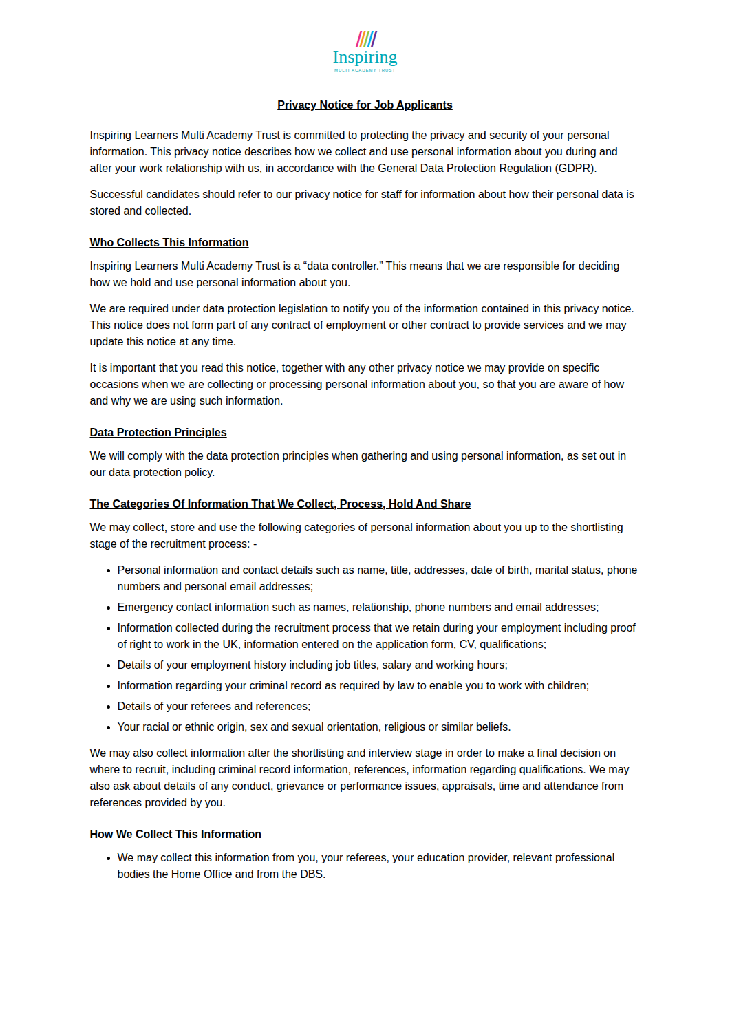/////
Inspiring
Multi Academy Trust
Privacy Notice for Job Applicants
Inspiring Learners Multi Academy Trust is committed to protecting the privacy and security of your personal information. This privacy notice describes how we collect and use personal information about you during and after your work relationship with us, in accordance with the General Data Protection Regulation (GDPR).
Successful candidates should refer to our privacy notice for staff for information about how their personal data is stored and collected.
Who Collects This Information
Inspiring Learners Multi Academy Trust is a “data controller.” This means that we are responsible for deciding how we hold and use personal information about you.
We are required under data protection legislation to notify you of the information contained in this privacy notice. This notice does not form part of any contract of employment or other contract to provide services and we may update this notice at any time.
It is important that you read this notice, together with any other privacy notice we may provide on specific occasions when we are collecting or processing personal information about you, so that you are aware of how and why we are using such information.
Data Protection Principles
We will comply with the data protection principles when gathering and using personal information, as set out in our data protection policy.
The Categories Of Information That We Collect, Process, Hold And Share
We may collect, store and use the following categories of personal information about you up to the shortlisting stage of the recruitment process: -
Personal information and contact details such as name, title, addresses, date of birth, marital status, phone numbers and personal email addresses;
Emergency contact information such as names, relationship, phone numbers and email addresses;
Information collected during the recruitment process that we retain during your employment including proof of right to work in the UK, information entered on the application form, CV, qualifications;
Details of your employment history including job titles, salary and working hours;
Information regarding your criminal record as required by law to enable you to work with children;
Details of your referees and references;
Your racial or ethnic origin, sex and sexual orientation, religious or similar beliefs.
We may also collect information after the shortlisting and interview stage in order to make a final decision on where to recruit, including criminal record information, references, information regarding qualifications. We may also ask about details of any conduct, grievance or performance issues, appraisals, time and attendance from references provided by you.
How We Collect This Information
We may collect this information from you, your referees, your education provider, relevant professional bodies the Home Office and from the DBS.